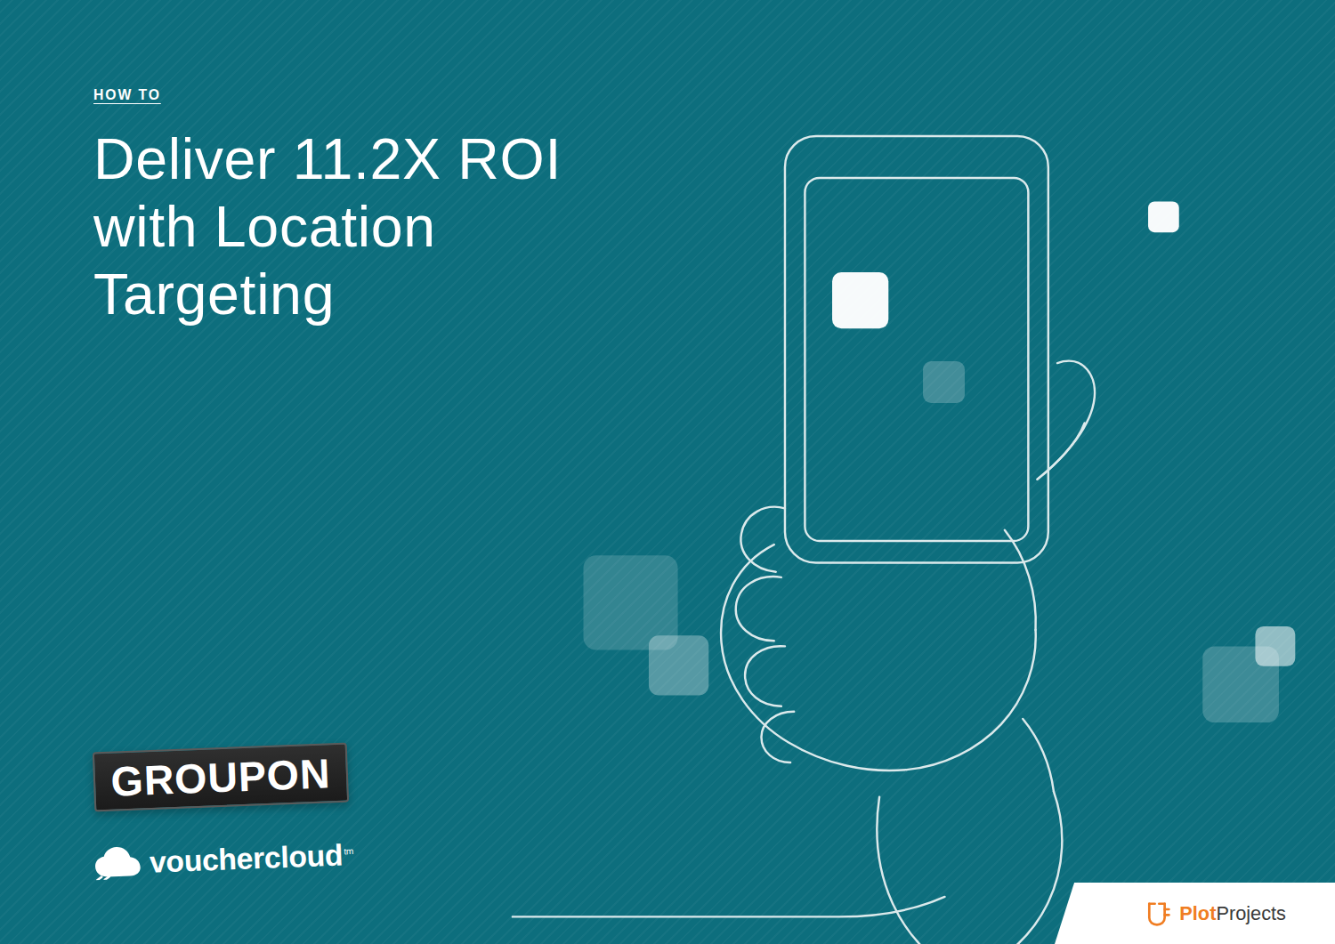How to
Deliver 11.2X ROI
with Location
Targeting
GROUPON
vouchercloudtm
Plot Projects